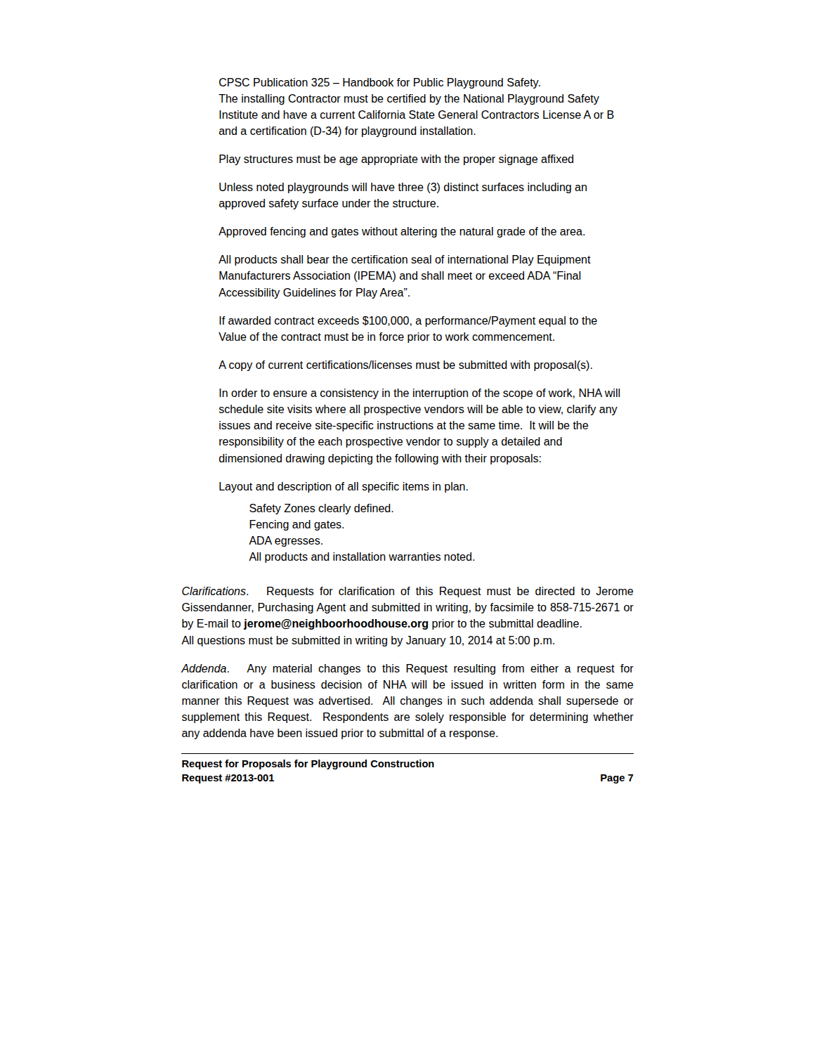CPSC Publication 325 – Handbook for Public Playground Safety.
The installing Contractor must be certified by the National Playground Safety Institute and have a current California State General Contractors License A or B and a certification (D-34) for playground installation.
Play structures must be age appropriate with the proper signage affixed
Unless noted playgrounds will have three (3) distinct surfaces including an approved safety surface under the structure.
Approved fencing and gates without altering the natural grade of the area.
All products shall bear the certification seal of international Play Equipment Manufacturers Association (IPEMA) and shall meet or exceed ADA “Final Accessibility Guidelines for Play Area”.
If awarded contract exceeds $100,000, a performance/Payment equal to the Value of the contract must be in force prior to work commencement.
A copy of current certifications/licenses must be submitted with proposal(s).
In order to ensure a consistency in the interruption of the scope of work, NHA will schedule site visits where all prospective vendors will be able to view, clarify any issues and receive site-specific instructions at the same time. It will be the responsibility of the each prospective vendor to supply a detailed and dimensioned drawing depicting the following with their proposals:
Layout and description of all specific items in plan.
Safety Zones clearly defined.
Fencing and gates.
ADA egresses.
All products and installation warranties noted.
Clarifications. Requests for clarification of this Request must be directed to Jerome Gissendanner, Purchasing Agent and submitted in writing, by facsimile to 858-715-2671 or by E-mail to jerome@neighboorhoodhouse.org prior to the submittal deadline.
All questions must be submitted in writing by January 10, 2014 at 5:00 p.m.
Addenda. Any material changes to this Request resulting from either a request for clarification or a business decision of NHA will be issued in written form in the same manner this Request was advertised. All changes in such addenda shall supersede or supplement this Request. Respondents are solely responsible for determining whether any addenda have been issued prior to submittal of a response.
Request for Proposals for Playground Construction
Request #2013-001
Page 7